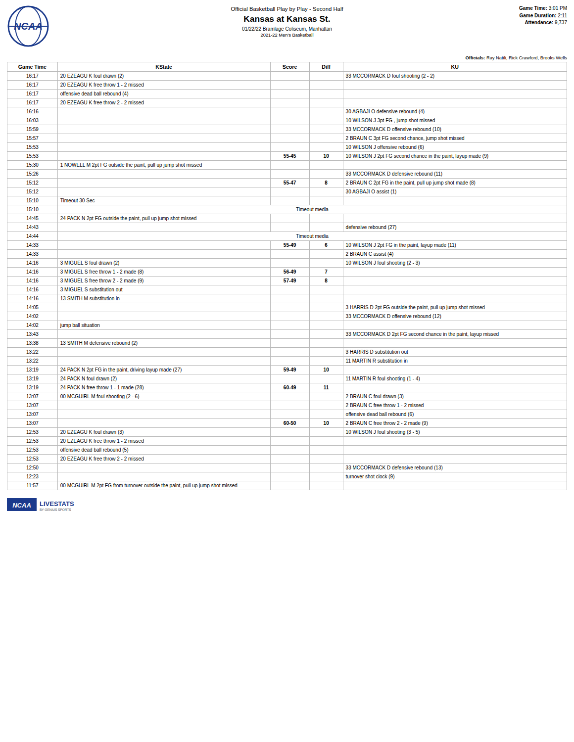NCAA
Official Basketball Play by Play - Second Half
Kansas at Kansas St.
01/22/22 Bramlage Coliseum, Manhattan
2021-22 Men's Basketball
Game Time: 3:01 PM
Game Duration: 2:11
Attendance: 9,737
Officials: Ray Natili, Rick Crawford, Brooks Wells
| Game Time | KState | Score | Diff | KU |
| --- | --- | --- | --- | --- |
| 16:17 | 20 EZEAGU K foul drawn (2) | | | 33 MCCORMACK D foul shooting (2 - 2) |
| 16:17 | 20 EZEAGU K free throw 1 - 2 missed | | | |
| 16:17 | offensive dead ball rebound (4) | | | |
| 16:17 | 20 EZEAGU K free throw 2 - 2 missed | | | |
| 16:16 | | | | 30 AGBAJI O defensive rebound (4) |
| 16:03 | | | | 10 WILSON J 3pt FG , jump shot missed |
| 15:59 | | | | 33 MCCORMACK D offensive rebound (10) |
| 15:57 | | | | 2 BRAUN C 3pt FG second chance, jump shot missed |
| 15:53 | | | | 10 WILSON J offensive rebound (6) |
| 15:53 | | 55-45 | 10 | 10 WILSON J 2pt FG second chance in the paint, layup made (9) |
| 15:30 | 1 NOWELL M 2pt FG outside the paint, pull up jump shot missed | | | |
| 15:26 | | | | 33 MCCORMACK D defensive rebound (11) |
| 15:12 | | 55-47 | 8 | 2 BRAUN C 2pt FG in the paint, pull up jump shot made (8) |
| 15:12 | | | | 30 AGBAJI O assist (1) |
| 15:10 | Timeout 30 Sec | | | |
| 15:10 | Timeout media |
| 14:45 | 24 PACK N 2pt FG outside the paint, pull up jump shot missed | | | |
| 14:43 | | | | defensive rebound (27) |
| 14:44 | Timeout media |
| 14:33 | | 55-49 | 6 | 10 WILSON J 2pt FG in the paint, layup made (11) |
| 14:33 | | | | 2 BRAUN C assist (4) |
| 14:16 | 3 MIGUEL S foul drawn (2) | | | 10 WILSON J foul shooting (2 - 3) |
| 14:16 | 3 MIGUEL S free throw 1 - 2 made (8) | 56-49 | 7 | |
| 14:16 | 3 MIGUEL S free throw 2 - 2 made (9) | 57-49 | 8 | |
| 14:16 | 3 MIGUEL S substitution out | | | |
| 14:16 | 13 SMITH M substitution in | | | |
| 14:05 | | | | 3 HARRIS D 2pt FG outside the paint, pull up jump shot missed |
| 14:02 | | | | 33 MCCORMACK D offensive rebound (12) |
| 14:02 | jump ball situation | | | |
| 13:43 | | | | 33 MCCORMACK D 2pt FG second chance in the paint, layup missed |
| 13:38 | 13 SMITH M defensive rebound (2) | | | |
| 13:22 | | | | 3 HARRIS D substitution out |
| 13:22 | | | | 11 MARTIN R substitution in |
| 13:19 | 24 PACK N 2pt FG in the paint, driving layup made (27) | 59-49 | 10 | |
| 13:19 | 24 PACK N foul drawn (2) | | | 11 MARTIN R foul shooting (1 - 4) |
| 13:19 | 24 PACK N free throw 1 - 1 made (28) | 60-49 | 11 | |
| 13:07 | 00 MCGUIRL M foul shooting (2 - 6) | | | 2 BRAUN C foul drawn (3) |
| 13:07 | | | | 2 BRAUN C free throw 1 - 2 missed |
| 13:07 | | | | offensive dead ball rebound (6) |
| 13:07 | | 60-50 | 10 | 2 BRAUN C free throw 2 - 2 made (9) |
| 12:53 | 20 EZEAGU K foul drawn (3) | | | 10 WILSON J foul shooting (3 - 5) |
| 12:53 | 20 EZEAGU K free throw 1 - 2 missed | | | |
| 12:53 | offensive dead ball rebound (5) | | | |
| 12:53 | 20 EZEAGU K free throw 2 - 2 missed | | | |
| 12:50 | | | | 33 MCCORMACK D defensive rebound (13) |
| 12:23 | | | | turnover shot clock (9) |
| 11:57 | 00 MCGUIRL M 2pt FG from turnover outside the paint, pull up jump shot missed | | | |
NCAA LIVESTATS BY GENIUS SPORTS